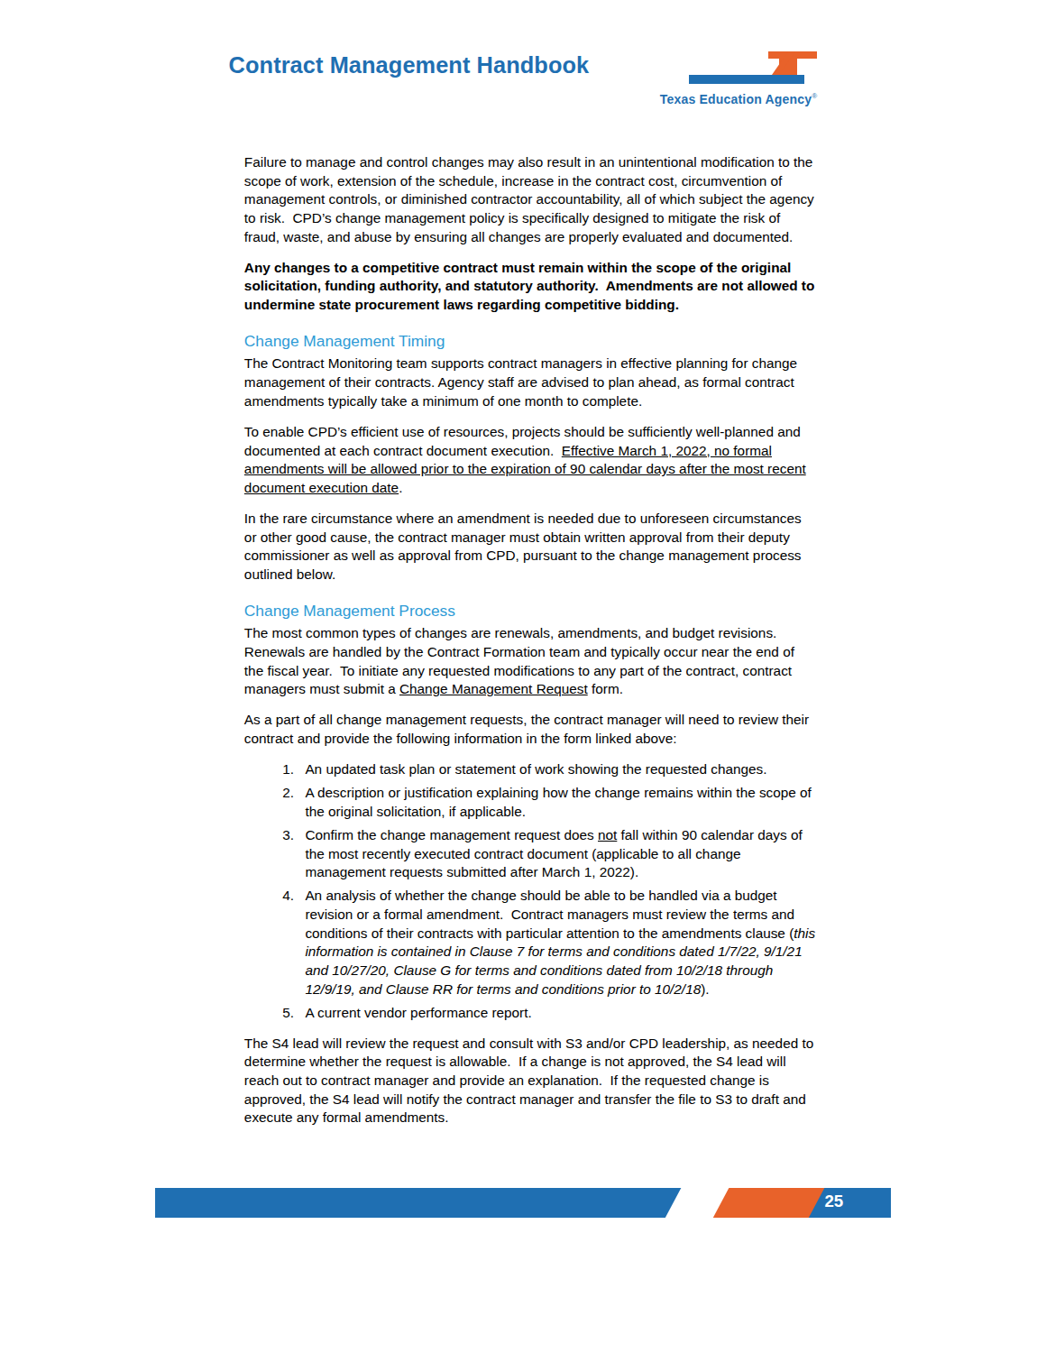Contract Management Handbook
Texas Education Agency®
Failure to manage and control changes may also result in an unintentional modification to the scope of work, extension of the schedule, increase in the contract cost, circumvention of management controls, or diminished contractor accountability, all of which subject the agency to risk. CPD’s change management policy is specifically designed to mitigate the risk of fraud, waste, and abuse by ensuring all changes are properly evaluated and documented.
Any changes to a competitive contract must remain within the scope of the original solicitation, funding authority, and statutory authority. Amendments are not allowed to undermine state procurement laws regarding competitive bidding.
Change Management Timing
The Contract Monitoring team supports contract managers in effective planning for change management of their contracts. Agency staff are advised to plan ahead, as formal contract amendments typically take a minimum of one month to complete.
To enable CPD’s efficient use of resources, projects should be sufficiently well-planned and documented at each contract document execution. Effective March 1, 2022, no formal amendments will be allowed prior to the expiration of 90 calendar days after the most recent document execution date.
In the rare circumstance where an amendment is needed due to unforeseen circumstances or other good cause, the contract manager must obtain written approval from their deputy commissioner as well as approval from CPD, pursuant to the change management process outlined below.
Change Management Process
The most common types of changes are renewals, amendments, and budget revisions. Renewals are handled by the Contract Formation team and typically occur near the end of the fiscal year. To initiate any requested modifications to any part of the contract, contract managers must submit a Change Management Request form.
As a part of all change management requests, the contract manager will need to review their contract and provide the following information in the form linked above:
An updated task plan or statement of work showing the requested changes.
A description or justification explaining how the change remains within the scope of the original solicitation, if applicable.
Confirm the change management request does not fall within 90 calendar days of the most recently executed contract document (applicable to all change management requests submitted after March 1, 2022).
An analysis of whether the change should be able to be handled via a budget revision or a formal amendment. Contract managers must review the terms and conditions of their contracts with particular attention to the amendments clause (this information is contained in Clause 7 for terms and conditions dated 1/7/22, 9/1/21 and 10/27/20, Clause G for terms and conditions dated from 10/2/18 through 12/9/19, and Clause RR for terms and conditions prior to 10/2/18).
A current vendor performance report.
The S4 lead will review the request and consult with S3 and/or CPD leadership, as needed to determine whether the request is allowable. If a change is not approved, the S4 lead will reach out to contract manager and provide an explanation. If the requested change is approved, the S4 lead will notify the contract manager and transfer the file to S3 to draft and execute any formal amendments.
25